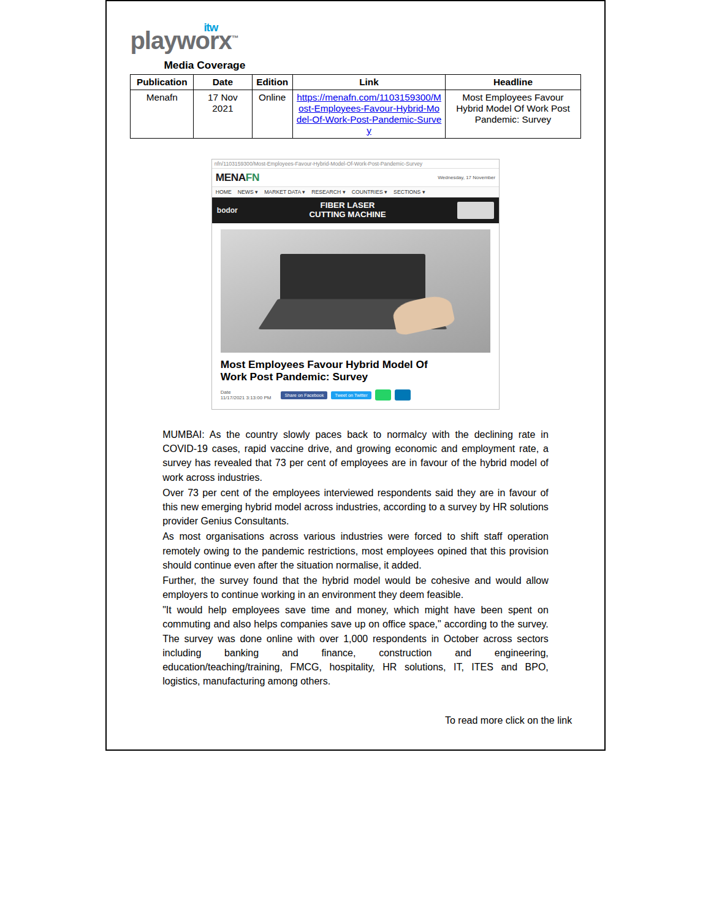itwplayworx™
Media Coverage
| Publication | Date | Edition | Link | Headline |
| --- | --- | --- | --- | --- |
| Menafn | 17 Nov 2021 | Online | https://menafn.com/1103159300/Most-Employees-Favour-Hybrid-Model-Of-Work-Post-Pandemic-Survey | Most Employees Favour Hybrid Model Of Work Post Pandemic: Survey |
nfn/1103159300/Most-Employees-Favour-Hybrid-Model-Of-Work-Post-Pandemic-Survey
MENA FN
Wednesday, 17 November
HOME NEWS ▾ MARKET DATA ▾ RESEARCH ▾ COUNTRIES ▾ SECTIONS ▾
bodor
FIBER LASER
CUTTING MACHINE
Most Employees Favour Hybrid Model Of
Work Post Pandemic: Survey
Date
11/17/2021 3:13:00 PM
Share on Facebook Tweet on Twitter
MUMBAI: As the country slowly paces back to normalcy with the declining rate in COVID-19 cases, rapid vaccine drive, and growing economic and employment rate, a survey has revealed that 73 per cent of employees are in favour of the hybrid model of work across industries.
Over 73 per cent of the employees interviewed respondents said they are in favour of this new emerging hybrid model across industries, according to a survey by HR solutions provider Genius Consultants.
As most organisations across various industries were forced to shift staff operation remotely owing to the pandemic restrictions, most employees opined that this provision should continue even after the situation normalise, it added.
Further, the survey found that the hybrid model would be cohesive and would allow employers to continue working in an environment they deem feasible.
"It would help employees save time and money, which might have been spent on commuting and also helps companies save up on office space," according to the survey. The survey was done online with over 1,000 respondents in October across sectors including banking and finance, construction and engineering, education/teaching/training, FMCG, hospitality, HR solutions, IT, ITES and BPO, logistics, manufacturing among others.
To read more click on the link